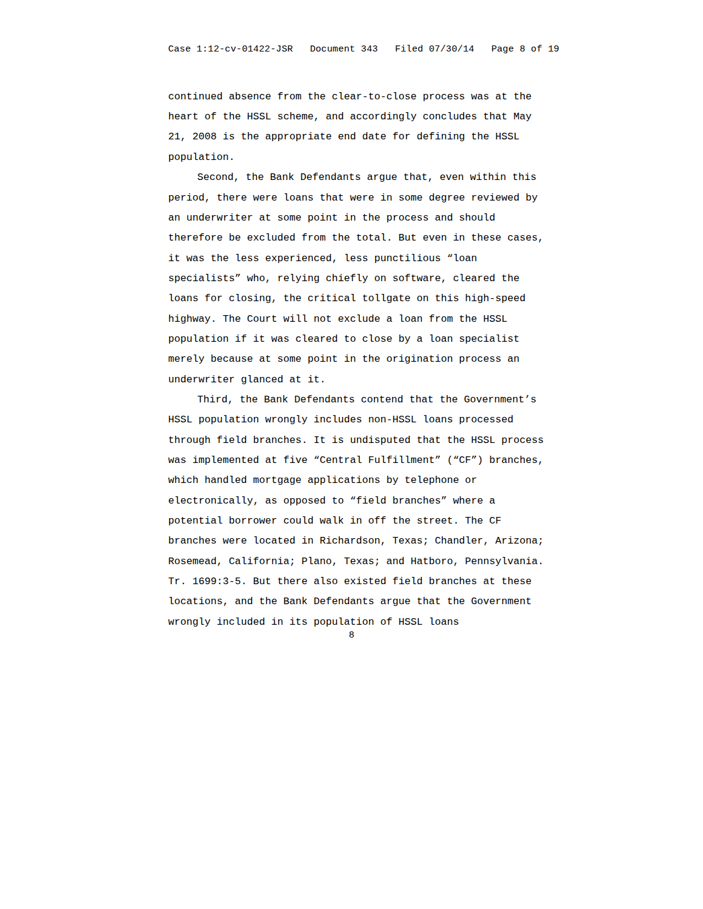Case 1:12-cv-01422-JSR Document 343 Filed 07/30/14 Page 8 of 19
continued absence from the clear-to-close process was at the heart of the HSSL scheme, and accordingly concludes that May 21, 2008 is the appropriate end date for defining the HSSL population.
Second, the Bank Defendants argue that, even within this period, there were loans that were in some degree reviewed by an underwriter at some point in the process and should therefore be excluded from the total. But even in these cases, it was the less experienced, less punctilious “loan specialists” who, relying chiefly on software, cleared the loans for closing, the critical tollgate on this high-speed highway. The Court will not exclude a loan from the HSSL population if it was cleared to close by a loan specialist merely because at some point in the origination process an underwriter glanced at it.
Third, the Bank Defendants contend that the Government’s HSSL population wrongly includes non-HSSL loans processed through field branches. It is undisputed that the HSSL process was implemented at five “Central Fulfillment” (“CF”) branches, which handled mortgage applications by telephone or electronically, as opposed to “field branches” where a potential borrower could walk in off the street. The CF branches were located in Richardson, Texas; Chandler, Arizona; Rosemead, California; Plano, Texas; and Hatboro, Pennsylvania. Tr. 1699:3-5. But there also existed field branches at these locations, and the Bank Defendants argue that the Government wrongly included in its population of HSSL loans
8